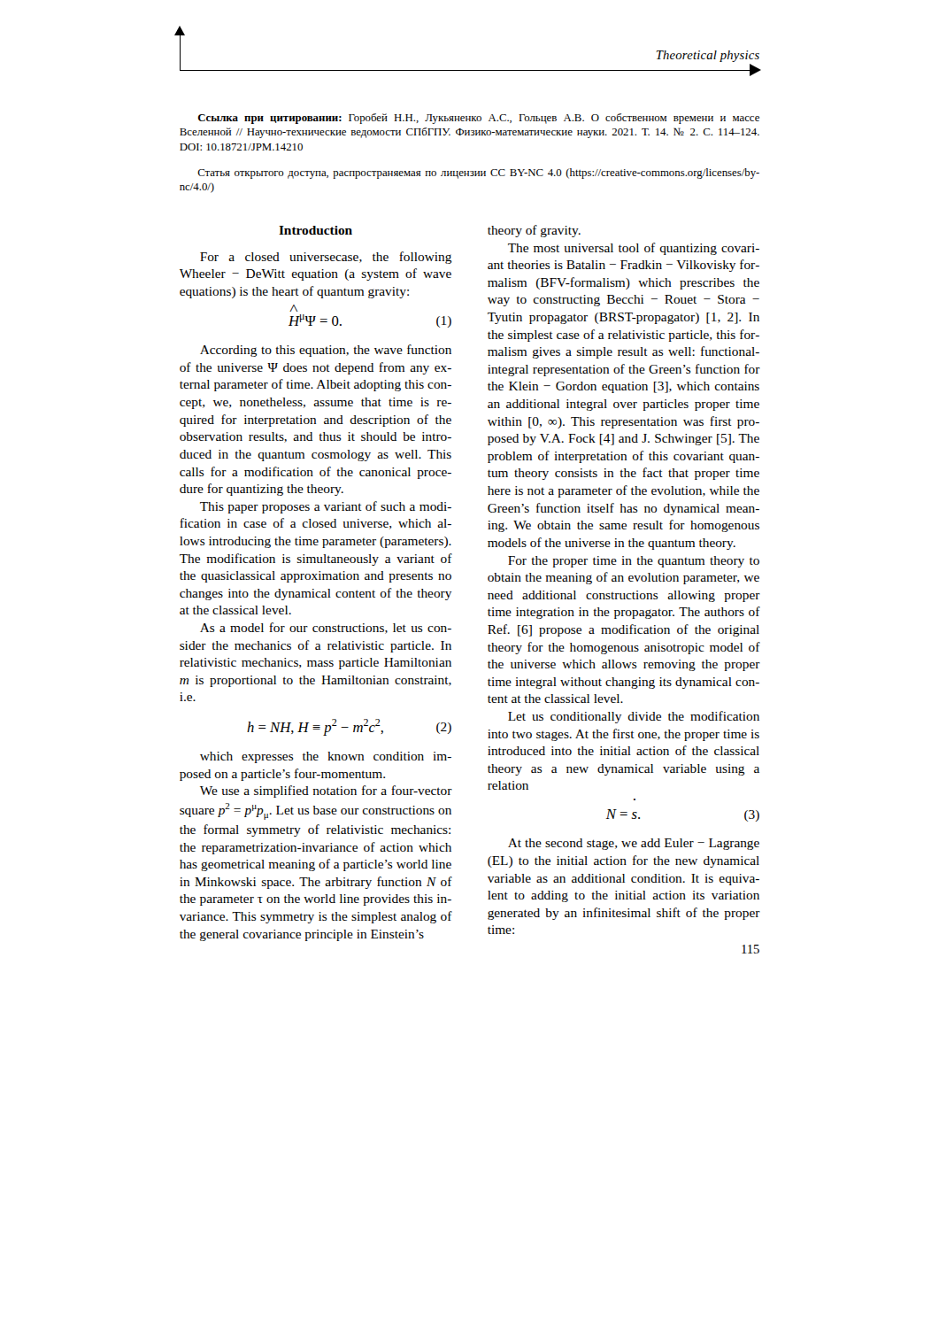Theoretical physics
Ссылка при цитировании: Горобей Н.Н., Лукьяненко А.С., Гольцев А.В. О собственном времени и массе Вселенной // Научно-технические ведомости СПбГПУ. Физико-математические науки. 2021. Т. 14. № 2. С. 114–124. DOI: 10.18721/JPM.14210
Статья открытого доступа, распространяемая по лицензии CC BY-NC 4.0 (https://creative-commons.org/licenses/by-nc/4.0/)
Introduction
For a closed universecase, the following Wheeler − DeWitt equation (a system of wave equations) is the heart of quantum gravity:
HμΨ = 0. (1)
According to this equation, the wave function of the universe Ψ does not depend from any external parameter of time. Albeit adopting this concept, we, nonetheless, assume that time is required for interpretation and description of the observation results, and thus it should be introduced in the quantum cosmology as well. This calls for a modification of the canonical procedure for quantizing the theory.
This paper proposes a variant of such a modification in case of a closed universe, which allows introducing the time parameter (parameters). The modification is simultaneously a variant of the quasiclassical approximation and presents no changes into the dynamical content of the theory at the classical level.
As a model for our constructions, let us consider the mechanics of a relativistic particle. In relativistic mechanics, mass particle Hamiltonian m is proportional to the Hamiltonian constraint, i.e.
h = NH, H ≡ p2 − m2c2, (2)
which expresses the known condition imposed on a particle’s four-momentum.
We use a simplified notation for a four-vector square p2 = pμpμ. Let us base our constructions on the formal symmetry of relativistic mechanics: the reparametrization-invariance of action which has geometrical meaning of a particle’s world line in Minkowski space. The arbitrary function N of the parameter τ on the world line provides this invariance. This symmetry is the simplest analog of the general covariance principle in Einstein’s
theory of gravity.
The most universal tool of quantizing covariant theories is Batalin − Fradkin − Vilkovisky formalism (BFV-formalism) which prescribes the way to constructing Becchi − Rouet − Stora − Tyutin propagator (BRST-propagator) [1, 2]. In the simplest case of a relativistic particle, this formalism gives a simple result as well: functional-integral representation of the Green’s function for the Klein − Gordon equation [3], which contains an additional integral over particles proper time within [0, ∞). This representation was first proposed by V.A. Fock [4] and J. Schwinger [5]. The problem of interpretation of this covariant quantum theory consists in the fact that proper time here is not a parameter of the evolution, while the Green’s function itself has no dynamical meaning. We obtain the same result for homogenous models of the universe in the quantum theory.
For the proper time in the quantum theory to obtain the meaning of an evolution parameter, we need additional constructions allowing proper time integration in the propagator. The authors of Ref. [6] propose a modification of the original theory for the homogenous anisotropic model of the universe which allows removing the proper time integral without changing its dynamical content at the classical level.
Let us conditionally divide the modification into two stages. At the first one, the proper time is introduced into the initial action of the classical theory as a new dynamical variable using a relation
N = s. (3)
At the second stage, we add Euler − Lagrange (EL) to the initial action for the new dynamical variable as an additional condition. It is equivalent to adding to the initial action its variation generated by an infinitesimal shift of the proper time:
115